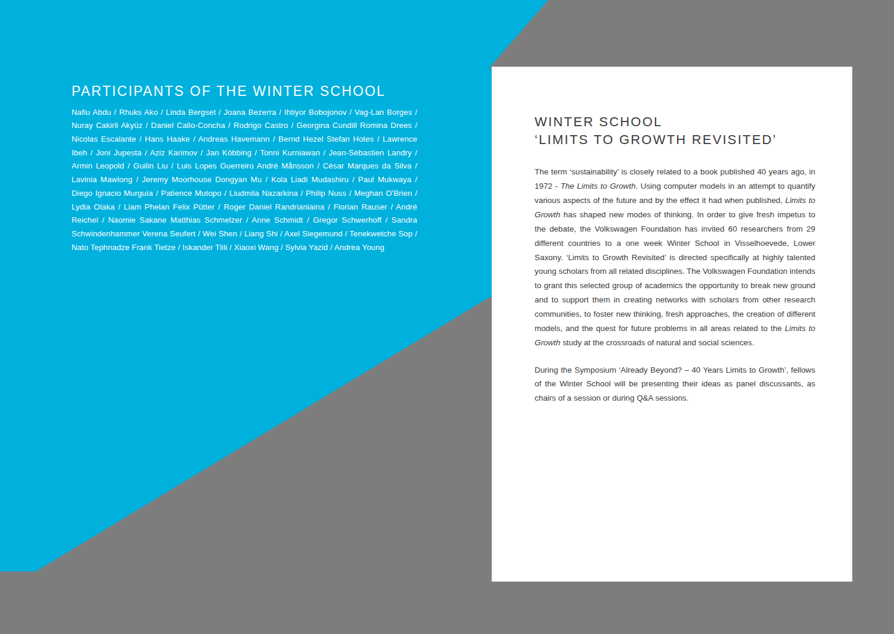PARTICIPANTS OF THE WINTER SCHOOL
Nafiu Abdu / Rhuks Ako / Linda Bergset / Joana Bezerra / Ihtiyor Bobojonov / Vag-Lan Borges / Nuray Cakirli Akyüz / Daniel Callo-Concha / Rodrigo Castro / Georgina Cundill Romina Drees / Nicolas Escalante / Hans Haake / Andreas Havemann / Bernd Hezel Stefan Hotes / Lawrence Ibeh / Joni Jupesta / Aziz Karimov / Jan Köbbing / Tonni Kurniawan / Jean-Sébastien Landry / Armin Leopold / Guilin Liu / Luis Lopes Guerreiro André Månsson / César Marques da Silva / Lavinia Mawlong / Jeremy Moorhouse Dongyan Mu / Kola Liadi Mudashiru / Paul Mukwaya / Diego Ignacio Murguía / Patience Mutopo / Liudmila Nazarkina / Philip Nuss / Meghan O'Brien / Lydia Olaka / Liam Phelan Felix Pütter / Roger Daniel Randrianiaina / Florian Rauser / André Reichel / Naomie Sakane Matthias Schmelzer / Anne Schmidt / Gregor Schwerhoff / Sandra Schwindenhammer Verena Seufert / Wei Shen / Liang Shi / Axel Siegemund / Tenekwetche Sop / Nato Tephnadze Frank Tietze / Iskander Tlili / Xiaoxi Wang / Sylvia Yazid / Andrea Young
WINTER SCHOOL
‘LIMITS TO GROWTH REVISITED’
The term ‘sustainability’ is closely related to a book published 40 years ago, in 1972 - The Limits to Growth. Using computer models in an attempt to quantify various aspects of the future and by the effect it had when published, Limits to Growth has shaped new modes of thinking. In order to give fresh impetus to the debate, the Volkswagen Foundation has invited 60 researchers from 29 different countries to a one week Winter School in Visselhoevede, Lower Saxony. ‘Limits to Growth Revisited’ is directed specifically at highly talented young scholars from all related disciplines. The Volkswagen Foundation intends to grant this selected group of academics the opportunity to break new ground and to support them in creating networks with scholars from other research communities, to foster new thinking, fresh approaches, the creation of different models, and the quest for future problems in all areas related to the Limits to Growth study at the crossroads of natural and social sciences.
During the Symposium ‘Already Beyond? – 40 Years Limits to Growth’, fellows of the Winter School will be presenting their ideas as panel discussants, as chairs of a session or during Q&A sessions.